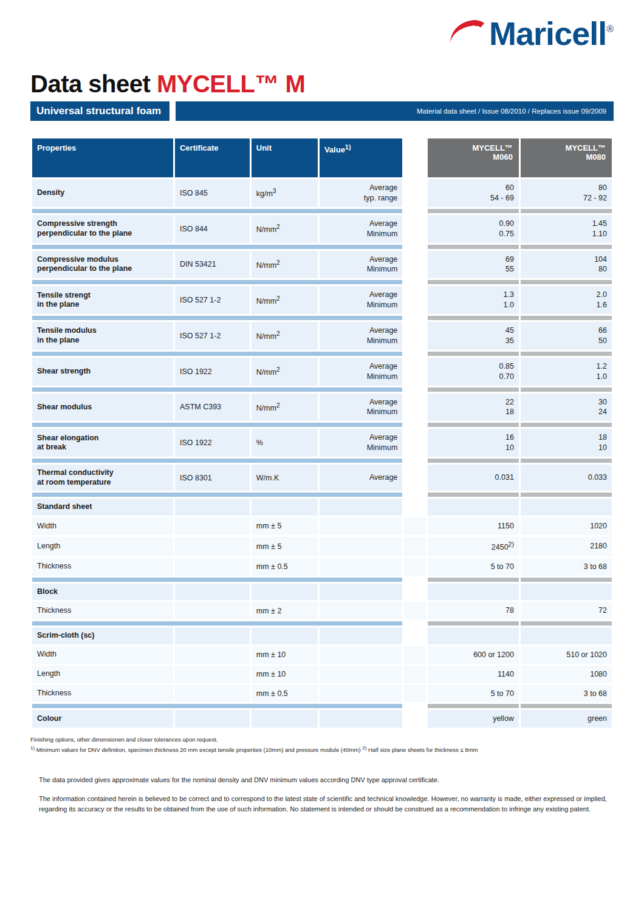Maricell®
Data sheet MYCELL™ M
Universal structural foam
Material data sheet / Issue 08/2010 / Replaces issue 09/2009
| Properties | Certificate | Unit | Value 1) | | MYCELL™ M060 | MYCELL™ M080 |
| --- | --- | --- | --- | --- | --- | --- |
| Density | ISO 845 | kg/m 3 | Average typ. range | | 60 54 - 69 | 80 72 - 92 |
| Compressive strength perpendicular to the plane | ISO 844 | N/mm 2 | Average Minimum | | 0.90 0.75 | 1.45 1.10 |
| Compressive modulus perpendicular to the plane | DIN 53421 | N/mm 2 | Average Minimum | | 69 55 | 104 80 |
| Tensile strengt in the plane | ISO 527 1-2 | N/mm 2 | Average Minimum | | 1.3 1.0 | 2.0 1.6 |
| Tensile modulus in the plane | ISO 527 1-2 | N/mm 2 | Average Minimum | | 45 35 | 66 50 |
| Shear strength | ISO 1922 | N/mm 2 | Average Minimum | | 0.85 0.70 | 1.2 1.0 |
| Shear modulus | ASTM C393 | N/mm 2 | Average Minimum | | 22 18 | 30 24 |
| Shear elongation at break | ISO 1922 | % | Average Minimum | | 16 10 | 18 10 |
| Thermal conductivity at room temperature | ISO 8301 | W/m.K | Average | | 0.031 | 0.033 |
| Standard sheet | | | | | | |
| Width | | mm ± 5 | | | 1150 | 1020 |
| Length | | mm ± 5 | | | 2450 2) | 2180 |
| Thickness | | mm ± 0.5 | | | 5 to 70 | 3 to 68 |
| Block | | | | | | |
| Thickness | | mm ± 2 | | | 78 | 72 |
| Scrim-cloth (sc) | | | | | | |
| Width | | mm ± 10 | | | 600 or 1200 | 510 or 1020 |
| Length | | mm ± 10 | | | 1140 | 1080 |
| Thickness | | mm ± 0.5 | | | 5 to 70 | 3 to 68 |
| Colour | | | | | yellow | green |
Finishing options, other dimensionen and closer tolerances upon request.
1) Minimum values for DNV definition, specimen thickness 20 mm except tensile properties (10mm) and pressure module (40mm) 2) Half size plane sheets for thickness ≤ 8mm
The data provided gives approximate values for the nominal density and DNV minimum values according DNV type approval certificate.
The information contained herein is believed to be correct and to correspond to the latest state of scientific and technical knowledge. However, no warranty is made, either expressed or implied, regarding its accuracy or the results to be obtained from the use of such information. No statement is intended or should be construed as a recommendation to infringe any existing patent.